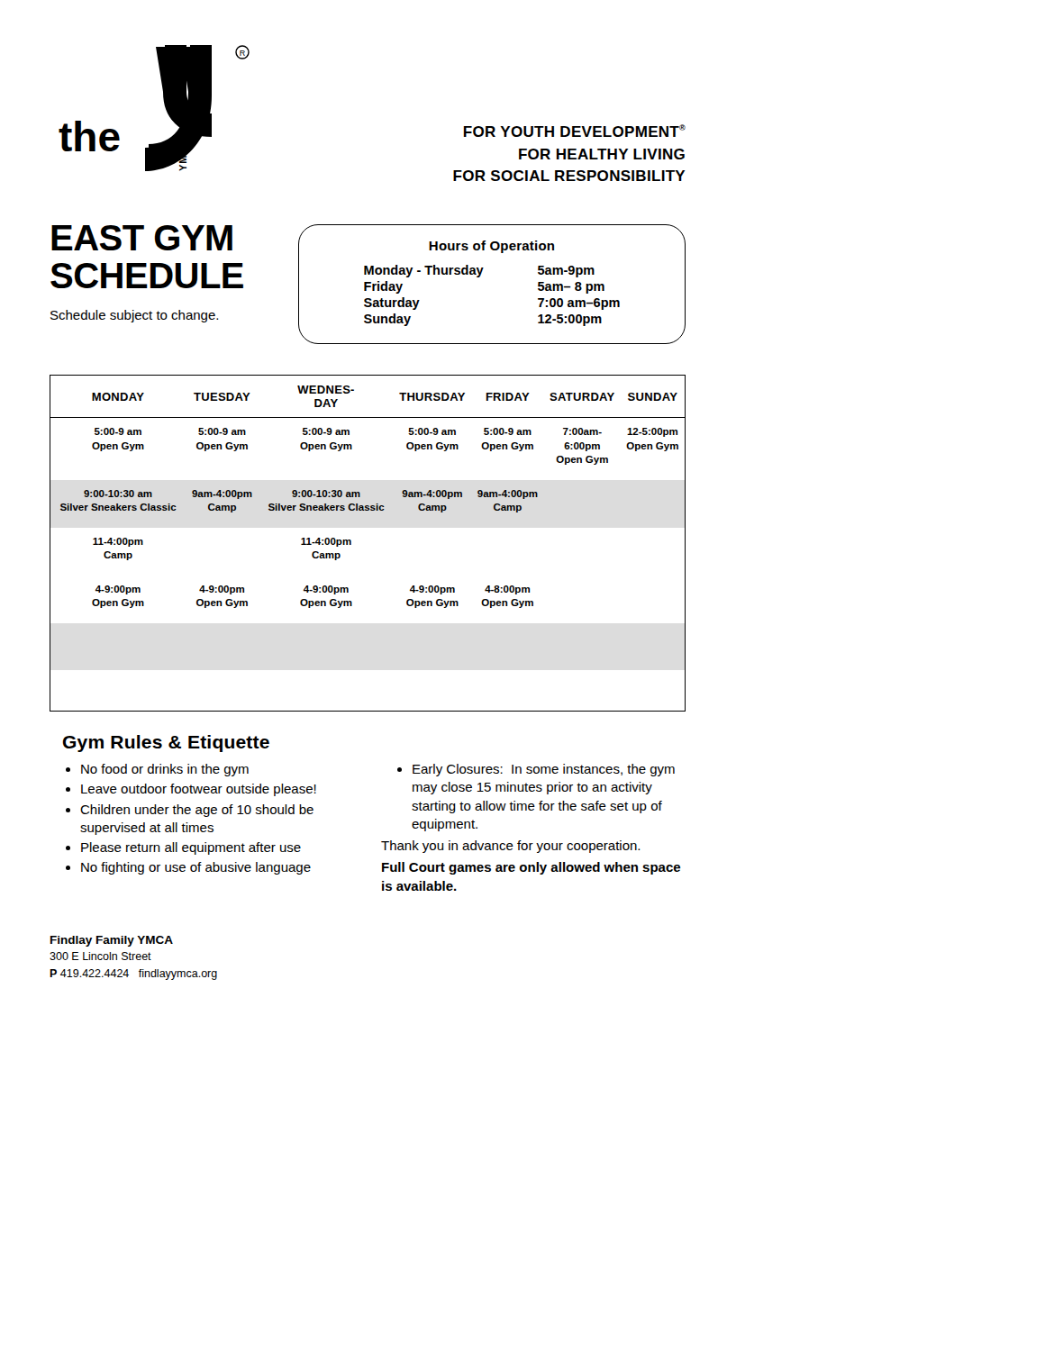R the YMCA
FOR YOUTH DEVELOPMENT®
FOR HEALTHY LIVING
FOR SOCIAL RESPONSIBILITY
EAST GYM
SCHEDULE
Schedule subject to change.
Hours of Operation
| Monday - Thursday | 5am-9pm |
| Friday | 5am– 8 pm |
| Saturday | 7:00 am–6pm |
| Sunday | 12-5:00pm |
| MONDAY | TUESDAY | WEDNES- DAY | THURSDAY | FRIDAY | SATURDAY | SUNDAY |
| --- | --- | --- | --- | --- | --- | --- |
| 5:00-9 am Open Gym | 5:00-9 am Open Gym | 5:00-9 am Open Gym | 5:00-9 am Open Gym | 5:00-9 am Open Gym | 7:00am- 6:00pm Open Gym | 12-5:00pm Open Gym |
| 9:00-10:30 am Silver Sneakers Classic | 9am-4:00pm Camp | 9:00-10:30 am Silver Sneakers Classic | 9am-4:00pm Camp | 9am-4:00pm Camp | | |
| 11-4:00pm Camp | | 11-4:00pm Camp | | | | |
| 4-9:00pm Open Gym | 4-9:00pm Open Gym | 4-9:00pm Open Gym | 4-9:00pm Open Gym | 4-8:00pm Open Gym | | |
Gym Rules & Etiquette
No food or drinks in the gym
Leave outdoor footwear outside please!
Children under the age of 10 should be supervised at all times
Please return all equipment after use
No fighting or use of abusive language
Early Closures: In some instances, the gym may close 15 minutes prior to an activity starting to allow time for the safe set up of equipment.
Thank you in advance for your cooperation.
Full Court games are only allowed when space is available.
Findlay Family YMCA
300 E Lincoln Street
P 419.422.4424 findlayymca.org